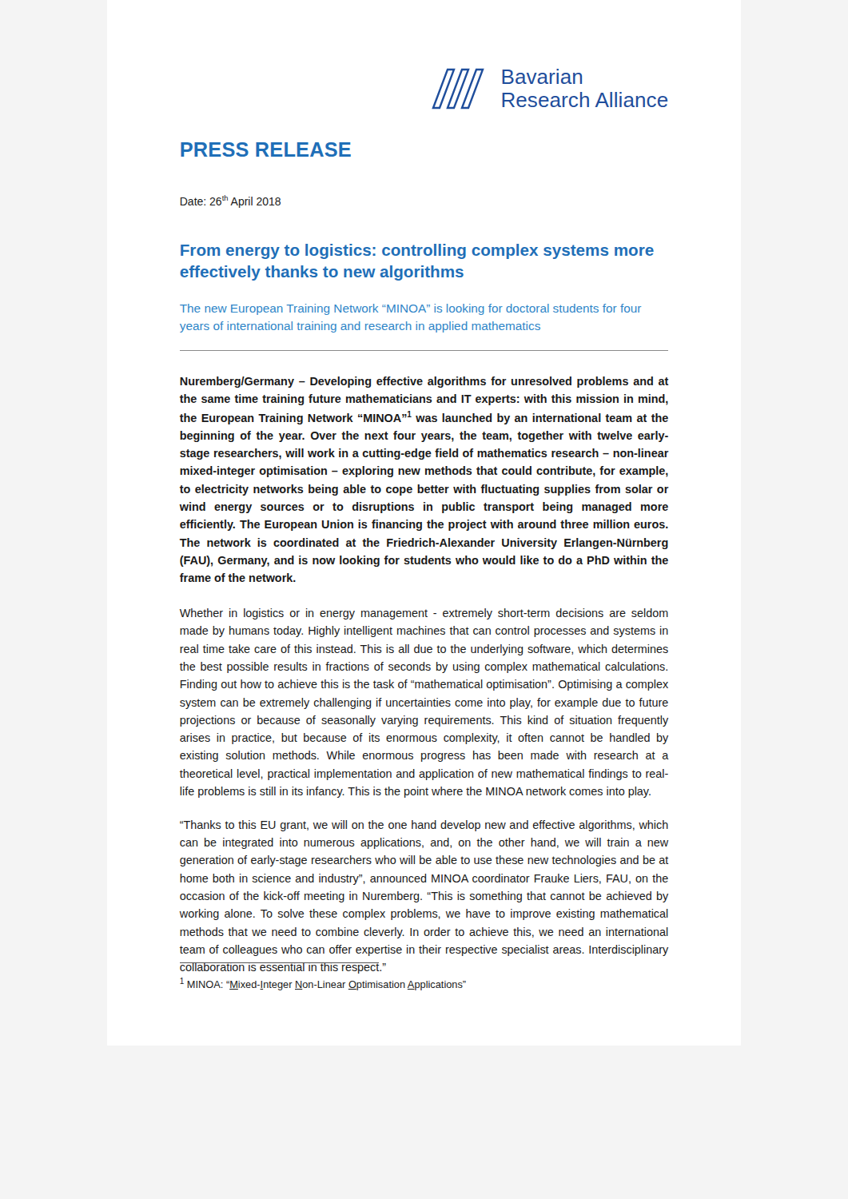Bavarian
Research Alliance
PRESS RELEASE
Date: 26th April 2018
From energy to logistics: controlling complex systems more effectively thanks to new algorithms
The new European Training Network “MINOA” is looking for doctoral students for four years of international training and research in applied mathematics
Nuremberg/Germany – Developing effective algorithms for unresolved problems and at the same time training future mathematicians and IT experts: with this mission in mind, the European Training Network “MINOA”1 was launched by an international team at the beginning of the year. Over the next four years, the team, together with twelve early-stage researchers, will work in a cutting-edge field of mathematics research – non-linear mixed-integer optimisation – exploring new methods that could contribute, for example, to electricity networks being able to cope better with fluctuating supplies from solar or wind energy sources or to disruptions in public transport being managed more efficiently. The European Union is financing the project with around three million euros. The network is coordinated at the Friedrich-Alexander University Erlangen-Nürnberg (FAU), Germany, and is now looking for students who would like to do a PhD within the frame of the network.
Whether in logistics or in energy management - extremely short-term decisions are seldom made by humans today. Highly intelligent machines that can control processes and systems in real time take care of this instead. This is all due to the underlying software, which determines the best possible results in fractions of seconds by using complex mathematical calculations. Finding out how to achieve this is the task of “mathematical optimisation”. Optimising a complex system can be extremely challenging if uncertainties come into play, for example due to future projections or because of seasonally varying requirements. This kind of situation frequently arises in practice, but because of its enormous complexity, it often cannot be handled by existing solution methods. While enormous progress has been made with research at a theoretical level, practical implementation and application of new mathematical findings to real-life problems is still in its infancy. This is the point where the MINOA network comes into play.
“Thanks to this EU grant, we will on the one hand develop new and effective algorithms, which can be integrated into numerous applications, and, on the other hand, we will train a new generation of early-stage researchers who will be able to use these new technologies and be at home both in science and industry”, announced MINOA coordinator Frauke Liers, FAU, on the occasion of the kick-off meeting in Nuremberg. “This is something that cannot be achieved by working alone. To solve these complex problems, we have to improve existing mathematical methods that we need to combine cleverly. In order to achieve this, we need an international team of colleagues who can offer expertise in their respective specialist areas. Interdisciplinary collaboration is essential in this respect.”
1 MINOA: “Mixed-Integer Non-Linear Optimisation Applications”